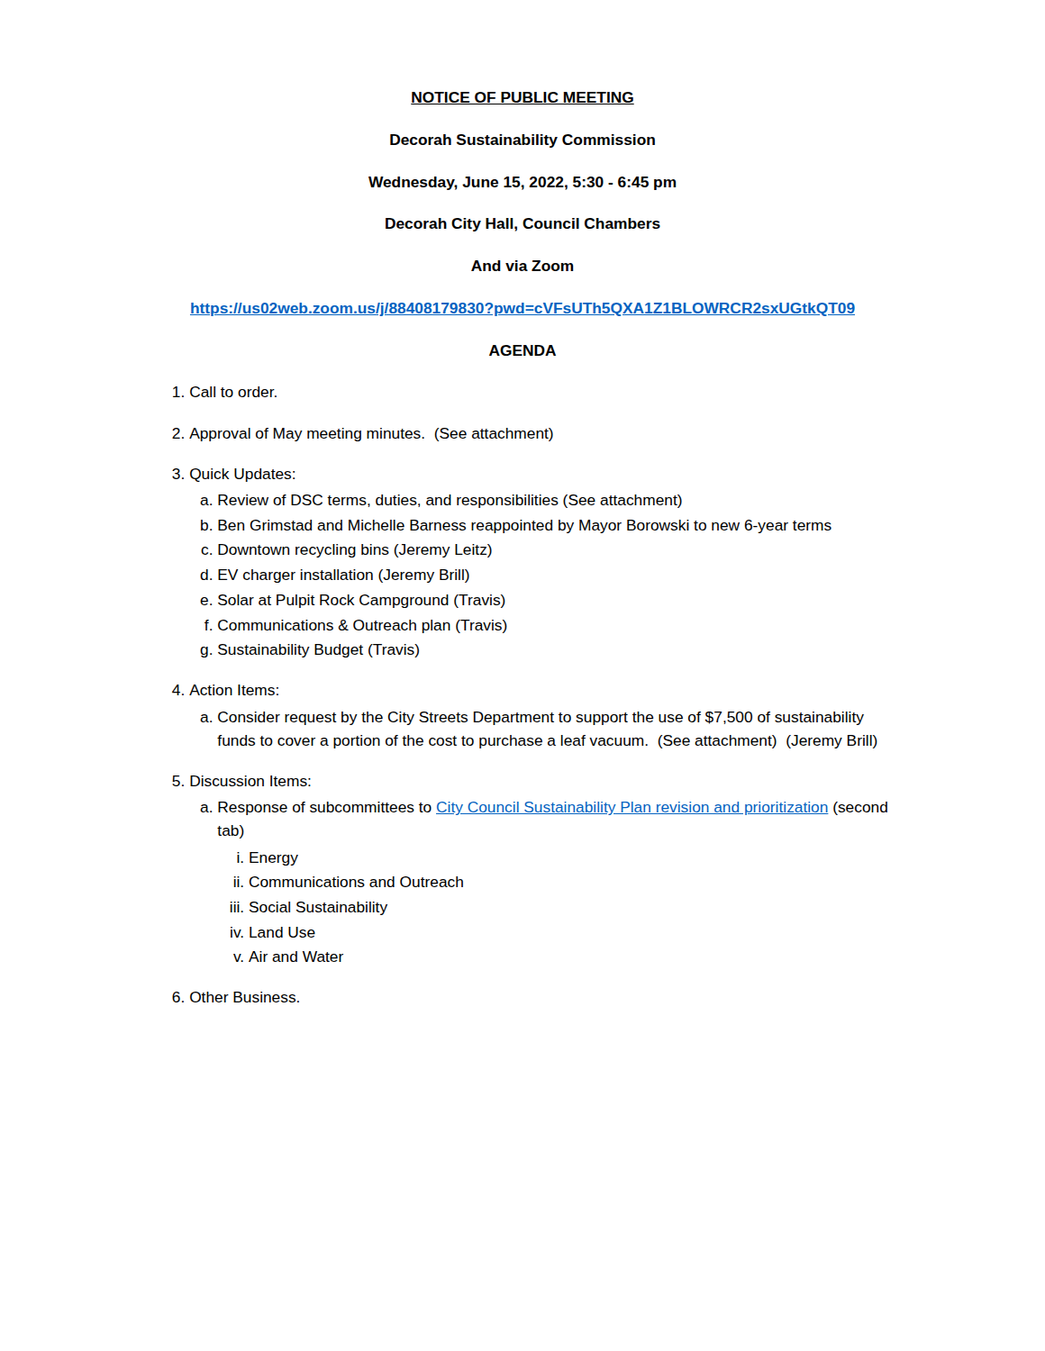NOTICE OF PUBLIC MEETING
Decorah Sustainability Commission
Wednesday, June 15, 2022, 5:30 - 6:45 pm
Decorah City Hall, Council Chambers
And via Zoom
https://us02web.zoom.us/j/88408179830?pwd=cVFsUTh5QXA1Z1BLOWRCR2sxUGtkQT09
AGENDA
Call to order.
Approval of May meeting minutes. (See attachment)
Quick Updates:
Review of DSC terms, duties, and responsibilities (See attachment)
Ben Grimstad and Michelle Barness reappointed by Mayor Borowski to new 6-year terms
Downtown recycling bins (Jeremy Leitz)
EV charger installation (Jeremy Brill)
Solar at Pulpit Rock Campground (Travis)
Communications & Outreach plan (Travis)
Sustainability Budget (Travis)
Action Items:
Consider request by the City Streets Department to support the use of $7,500 of sustainability funds to cover a portion of the cost to purchase a leaf vacuum. (See attachment) (Jeremy Brill)
Discussion Items:
Response of subcommittees to City Council Sustainability Plan revision and prioritization (second tab)
Energy
Communications and Outreach
Social Sustainability
Land Use
Air and Water
Other Business.